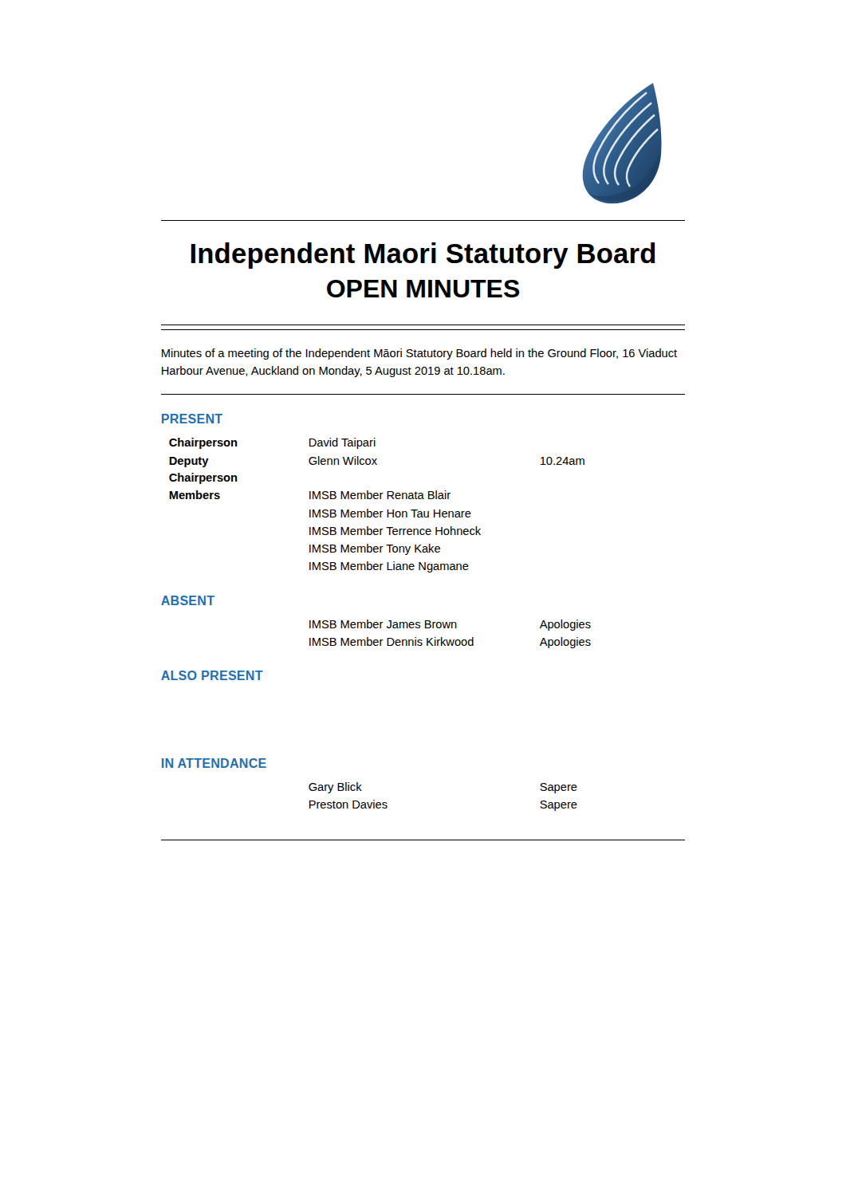Independent Maori Statutory Board
OPEN MINUTES
Minutes of a meeting of the Independent Māori Statutory Board held in the Ground Floor, 16 Viaduct Harbour Avenue, Auckland on Monday, 5 August 2019 at 10.18am.
PRESENT
| Chairperson | David Taipari | |
| Deputy Chairperson | Glenn Wilcox | 10.24am |
| Members | IMSB Member Renata Blair | |
| | IMSB Member Hon Tau Henare | |
| | IMSB Member Terrence Hohneck | |
| | IMSB Member Tony Kake | |
| | IMSB Member Liane Ngamane | |
ABSENT
| | IMSB Member James Brown | Apologies |
| | IMSB Member Dennis Kirkwood | Apologies |
ALSO PRESENT
IN ATTENDANCE
| | Gary Blick | Sapere |
| | Preston Davies | Sapere |